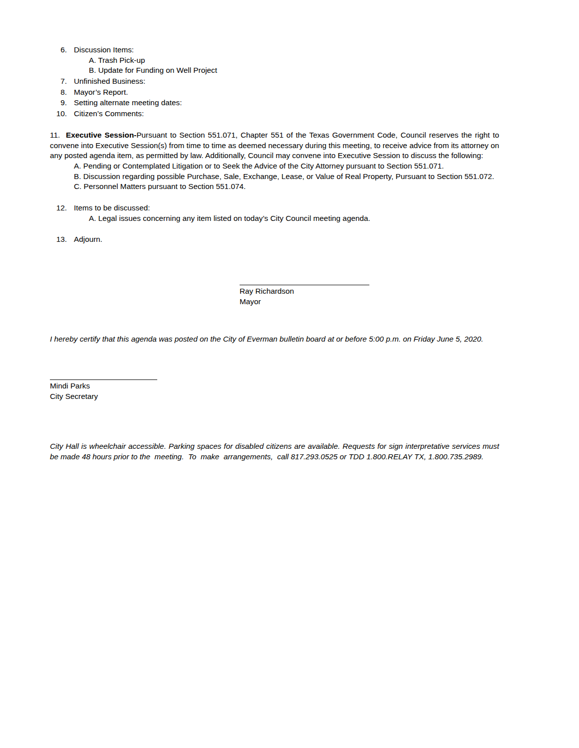6. Discussion Items:
A. Trash Pick-up
B. Update for Funding on Well Project
7. Unfinished Business:
8. Mayor’s Report.
9. Setting alternate meeting dates:
10. Citizen’s Comments:
11. Executive Session-Pursuant to Section 551.071, Chapter 551 of the Texas Government Code, Council reserves the right to convene into Executive Session(s) from time to time as deemed necessary during this meeting, to receive advice from its attorney on any posted agenda item, as permitted by law. Additionally, Council may convene into Executive Session to discuss the following:
A. Pending or Contemplated Litigation or to Seek the Advice of the City Attorney pursuant to Section 551.071.
B. Discussion regarding possible Purchase, Sale, Exchange, Lease, or Value of Real Property, Pursuant to Section 551.072.
C. Personnel Matters pursuant to Section 551.074.
12. Items to be discussed:
A. Legal issues concerning any item listed on today’s City Council meeting agenda.
13. Adjourn.
Ray Richardson
Mayor
I hereby certify that this agenda was posted on the City of Everman bulletin board at or before 5:00 p.m. on Friday June 5, 2020.
Mindi Parks
City Secretary
City Hall is wheelchair accessible. Parking spaces for disabled citizens are available. Requests for sign interpretative services must be made 48 hours prior to the meeting. To make arrangements, call 817.293.0525 or TDD 1.800.RELAY TX, 1.800.735.2989.